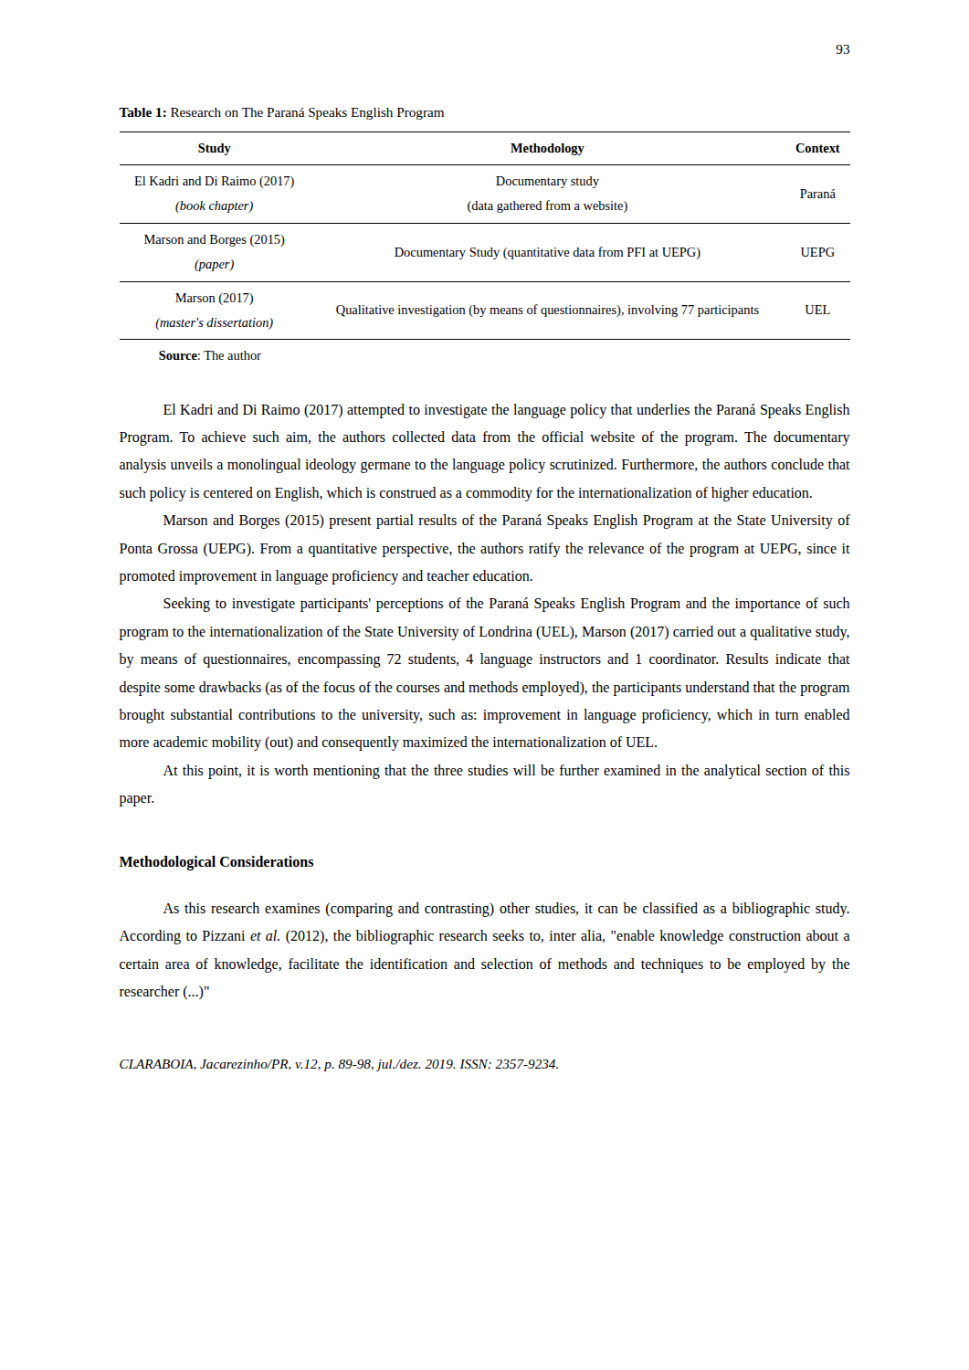93
Table 1: Research on The Paraná Speaks English Program
| Study | Methodology | Context |
| --- | --- | --- |
| El Kadri and Di Raimo (2017) (book chapter) | Documentary study (data gathered from a website) | Paraná |
| Marson and Borges (2015) (paper) | Documentary Study (quantitative data from PFI at UEPG) | UEPG |
| Marson (2017) (master's dissertation) | Qualitative investigation (by means of questionnaires), involving 77 participants | UEL |
Source: The author
El Kadri and Di Raimo (2017) attempted to investigate the language policy that underlies the Paraná Speaks English Program. To achieve such aim, the authors collected data from the official website of the program. The documentary analysis unveils a monolingual ideology germane to the language policy scrutinized. Furthermore, the authors conclude that such policy is centered on English, which is construed as a commodity for the internationalization of higher education.
Marson and Borges (2015) present partial results of the Paraná Speaks English Program at the State University of Ponta Grossa (UEPG). From a quantitative perspective, the authors ratify the relevance of the program at UEPG, since it promoted improvement in language proficiency and teacher education.
Seeking to investigate participants' perceptions of the Paraná Speaks English Program and the importance of such program to the internationalization of the State University of Londrina (UEL), Marson (2017) carried out a qualitative study, by means of questionnaires, encompassing 72 students, 4 language instructors and 1 coordinator. Results indicate that despite some drawbacks (as of the focus of the courses and methods employed), the participants understand that the program brought substantial contributions to the university, such as: improvement in language proficiency, which in turn enabled more academic mobility (out) and consequently maximized the internationalization of UEL.
At this point, it is worth mentioning that the three studies will be further examined in the analytical section of this paper.
Methodological Considerations
As this research examines (comparing and contrasting) other studies, it can be classified as a bibliographic study. According to Pizzani et al. (2012), the bibliographic research seeks to, inter alia, "enable knowledge construction about a certain area of knowledge, facilitate the identification and selection of methods and techniques to be employed by the researcher (...)"
CLARABOIA, Jacarezinho/PR, v.12, p. 89-98, jul./dez. 2019. ISSN: 2357-9234.